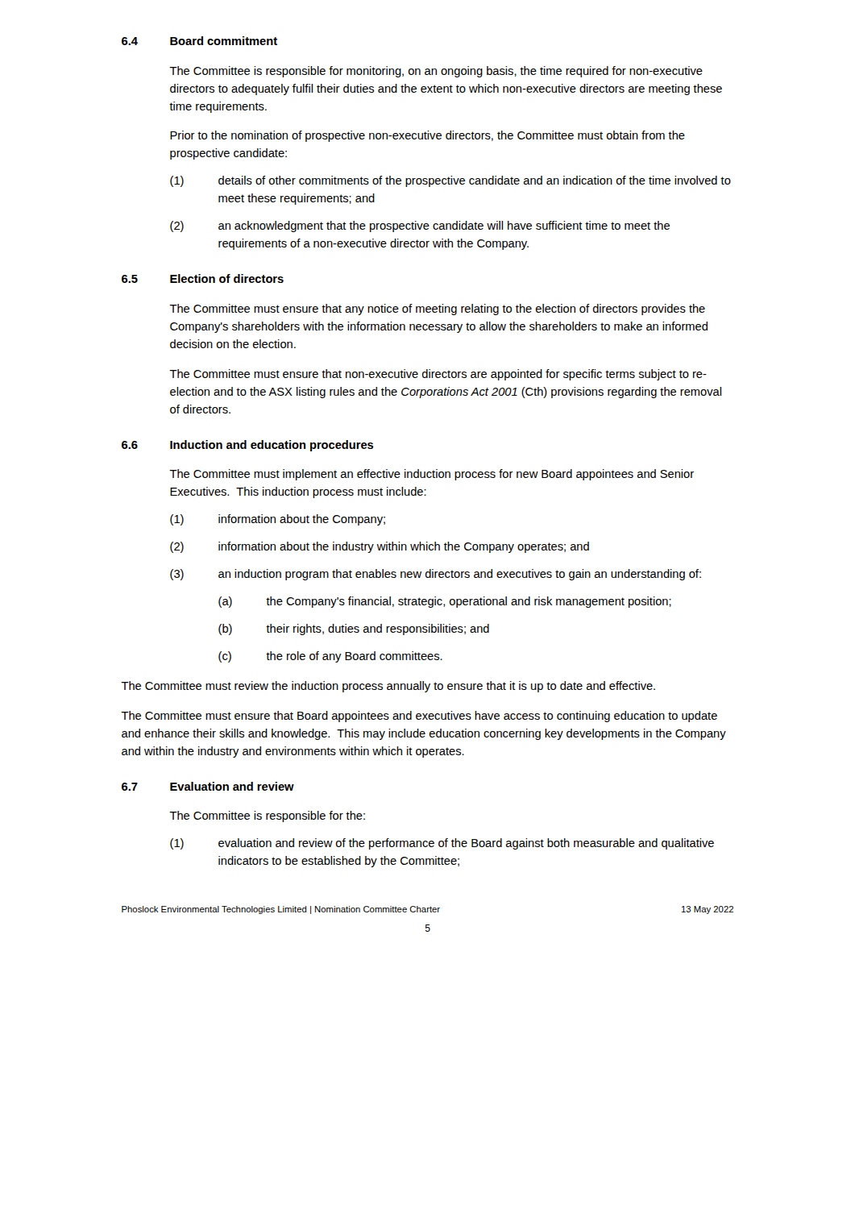6.4 Board commitment
The Committee is responsible for monitoring, on an ongoing basis, the time required for non-executive directors to adequately fulfil their duties and the extent to which non-executive directors are meeting these time requirements.
Prior to the nomination of prospective non-executive directors, the Committee must obtain from the prospective candidate:
(1) details of other commitments of the prospective candidate and an indication of the time involved to meet these requirements; and
(2) an acknowledgment that the prospective candidate will have sufficient time to meet the requirements of a non-executive director with the Company.
6.5 Election of directors
The Committee must ensure that any notice of meeting relating to the election of directors provides the Company's shareholders with the information necessary to allow the shareholders to make an informed decision on the election.
The Committee must ensure that non-executive directors are appointed for specific terms subject to re-election and to the ASX listing rules and the Corporations Act 2001 (Cth) provisions regarding the removal of directors.
6.6 Induction and education procedures
The Committee must implement an effective induction process for new Board appointees and Senior Executives. This induction process must include:
(1) information about the Company;
(2) information about the industry within which the Company operates; and
(3) an induction program that enables new directors and executives to gain an understanding of:
(a) the Company's financial, strategic, operational and risk management position;
(b) their rights, duties and responsibilities; and
(c) the role of any Board committees.
The Committee must review the induction process annually to ensure that it is up to date and effective.
The Committee must ensure that Board appointees and executives have access to continuing education to update and enhance their skills and knowledge. This may include education concerning key developments in the Company and within the industry and environments within which it operates.
6.7 Evaluation and review
The Committee is responsible for the:
(1) evaluation and review of the performance of the Board against both measurable and qualitative indicators to be established by the Committee;
Phoslock Environmental Technologies Limited | Nomination Committee Charter 13 May 2022
5